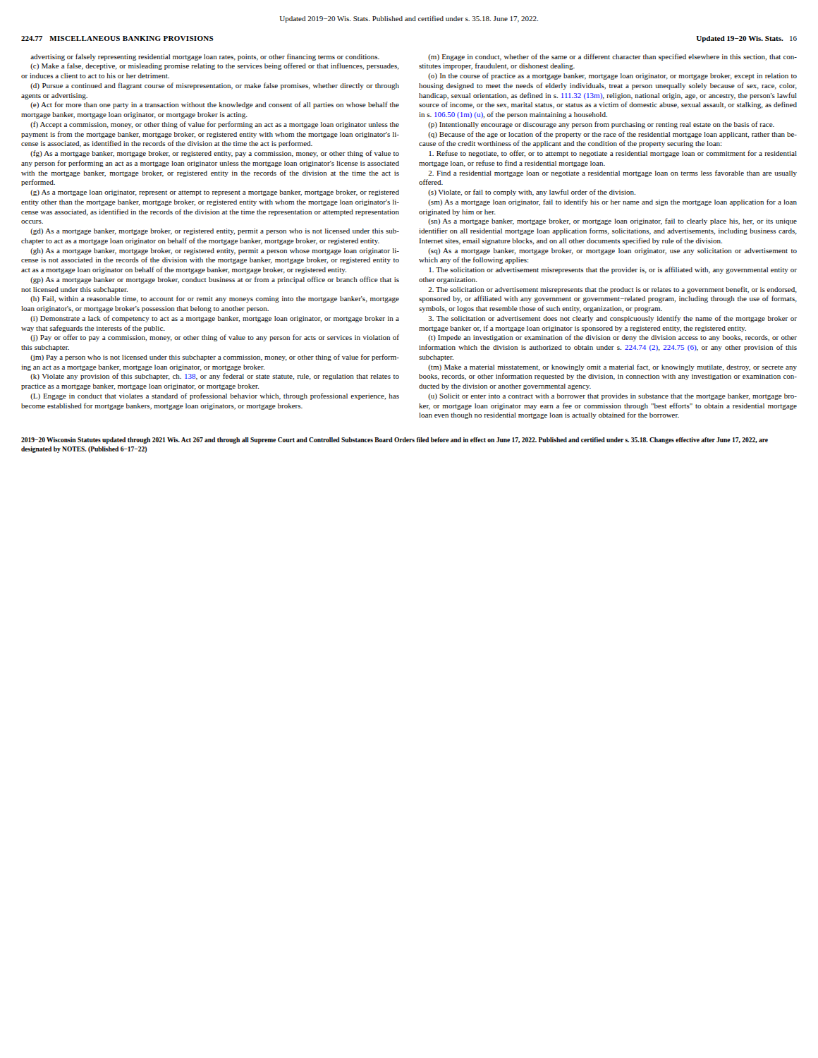Updated 2019−20 Wis. Stats. Published and certified under s. 35.18. June 17, 2022.
224.77 MISCELLANEOUS BANKING PROVISIONS
Updated 19−20 Wis. Stats. 16
advertising or falsely representing residential mortgage loan rates, points, or other financing terms or conditions.
(c) Make a false, deceptive, or misleading promise relating to the services being offered or that influences, persuades, or induces a client to act to his or her detriment.
(d) Pursue a continued and flagrant course of misrepresentation, or make false promises, whether directly or through agents or advertising.
(e) Act for more than one party in a transaction without the knowledge and consent of all parties on whose behalf the mortgage banker, mortgage loan originator, or mortgage broker is acting.
(f) Accept a commission, money, or other thing of value for performing an act as a mortgage loan originator unless the payment is from the mortgage banker, mortgage broker, or registered entity with whom the mortgage loan originator's license is associated, as identified in the records of the division at the time the act is performed.
(fg) As a mortgage banker, mortgage broker, or registered entity, pay a commission, money, or other thing of value to any person for performing an act as a mortgage loan originator unless the mortgage loan originator's license is associated with the mortgage banker, mortgage broker, or registered entity in the records of the division at the time the act is performed.
(g) As a mortgage loan originator, represent or attempt to represent a mortgage banker, mortgage broker, or registered entity other than the mortgage banker, mortgage broker, or registered entity with whom the mortgage loan originator's license was associated, as identified in the records of the division at the time the representation or attempted representation occurs.
(gd) As a mortgage banker, mortgage broker, or registered entity, permit a person who is not licensed under this subchapter to act as a mortgage loan originator on behalf of the mortgage banker, mortgage broker, or registered entity.
(gh) As a mortgage banker, mortgage broker, or registered entity, permit a person whose mortgage loan originator license is not associated in the records of the division with the mortgage banker, mortgage broker, or registered entity to act as a mortgage loan originator on behalf of the mortgage banker, mortgage broker, or registered entity.
(gp) As a mortgage banker or mortgage broker, conduct business at or from a principal office or branch office that is not licensed under this subchapter.
(h) Fail, within a reasonable time, to account for or remit any moneys coming into the mortgage banker's, mortgage loan originator's, or mortgage broker's possession that belong to another person.
(i) Demonstrate a lack of competency to act as a mortgage banker, mortgage loan originator, or mortgage broker in a way that safeguards the interests of the public.
(j) Pay or offer to pay a commission, money, or other thing of value to any person for acts or services in violation of this subchapter.
(jm) Pay a person who is not licensed under this subchapter a commission, money, or other thing of value for performing an act as a mortgage banker, mortgage loan originator, or mortgage broker.
(k) Violate any provision of this subchapter, ch. 138, or any federal or state statute, rule, or regulation that relates to practice as a mortgage banker, mortgage loan originator, or mortgage broker.
(L) Engage in conduct that violates a standard of professional behavior which, through professional experience, has become established for mortgage bankers, mortgage loan originators, or mortgage brokers.
(m) Engage in conduct, whether of the same or a different character than specified elsewhere in this section, that constitutes improper, fraudulent, or dishonest dealing.
(o) In the course of practice as a mortgage banker, mortgage loan originator, or mortgage broker, except in relation to housing designed to meet the needs of elderly individuals, treat a person unequally solely because of sex, race, color, handicap, sexual orientation, as defined in s. 111.32 (13m), religion, national origin, age, or ancestry, the person's lawful source of income, or the sex, marital status, or status as a victim of domestic abuse, sexual assault, or stalking, as defined in s. 106.50 (1m) (u), of the person maintaining a household.
(p) Intentionally encourage or discourage any person from purchasing or renting real estate on the basis of race.
(q) Because of the age or location of the property or the race of the residential mortgage loan applicant, rather than because of the credit worthiness of the applicant and the condition of the property securing the loan:
1. Refuse to negotiate, to offer, or to attempt to negotiate a residential mortgage loan or commitment for a residential mortgage loan, or refuse to find a residential mortgage loan.
2. Find a residential mortgage loan or negotiate a residential mortgage loan on terms less favorable than are usually offered.
(s) Violate, or fail to comply with, any lawful order of the division.
(sm) As a mortgage loan originator, fail to identify his or her name and sign the mortgage loan application for a loan originated by him or her.
(sn) As a mortgage banker, mortgage broker, or mortgage loan originator, fail to clearly place his, her, or its unique identifier on all residential mortgage loan application forms, solicitations, and advertisements, including business cards, Internet sites, email signature blocks, and on all other documents specified by rule of the division.
(sq) As a mortgage banker, mortgage broker, or mortgage loan originator, use any solicitation or advertisement to which any of the following applies:
1. The solicitation or advertisement misrepresents that the provider is, or is affiliated with, any governmental entity or other organization.
2. The solicitation or advertisement misrepresents that the product is or relates to a government benefit, or is endorsed, sponsored by, or affiliated with any government or government−related program, including through the use of formats, symbols, or logos that resemble those of such entity, organization, or program.
3. The solicitation or advertisement does not clearly and conspicuously identify the name of the mortgage broker or mortgage banker or, if a mortgage loan originator is sponsored by a registered entity, the registered entity.
(t) Impede an investigation or examination of the division or deny the division access to any books, records, or other information which the division is authorized to obtain under s. 224.74 (2), 224.75 (6), or any other provision of this subchapter.
(tm) Make a material misstatement, or knowingly omit a material fact, or knowingly mutilate, destroy, or secrete any books, records, or other information requested by the division, in connection with any investigation or examination conducted by the division or another governmental agency.
(u) Solicit or enter into a contract with a borrower that provides in substance that the mortgage banker, mortgage broker, or mortgage loan originator may earn a fee or commission through "best efforts" to obtain a residential mortgage loan even though no residential mortgage loan is actually obtained for the borrower.
2019−20 Wisconsin Statutes updated through 2021 Wis. Act 267 and through all Supreme Court and Controlled Substances Board Orders filed before and in effect on June 17, 2022. Published and certified under s. 35.18. Changes effective after June 17, 2022, are designated by NOTES. (Published 6−17−22)